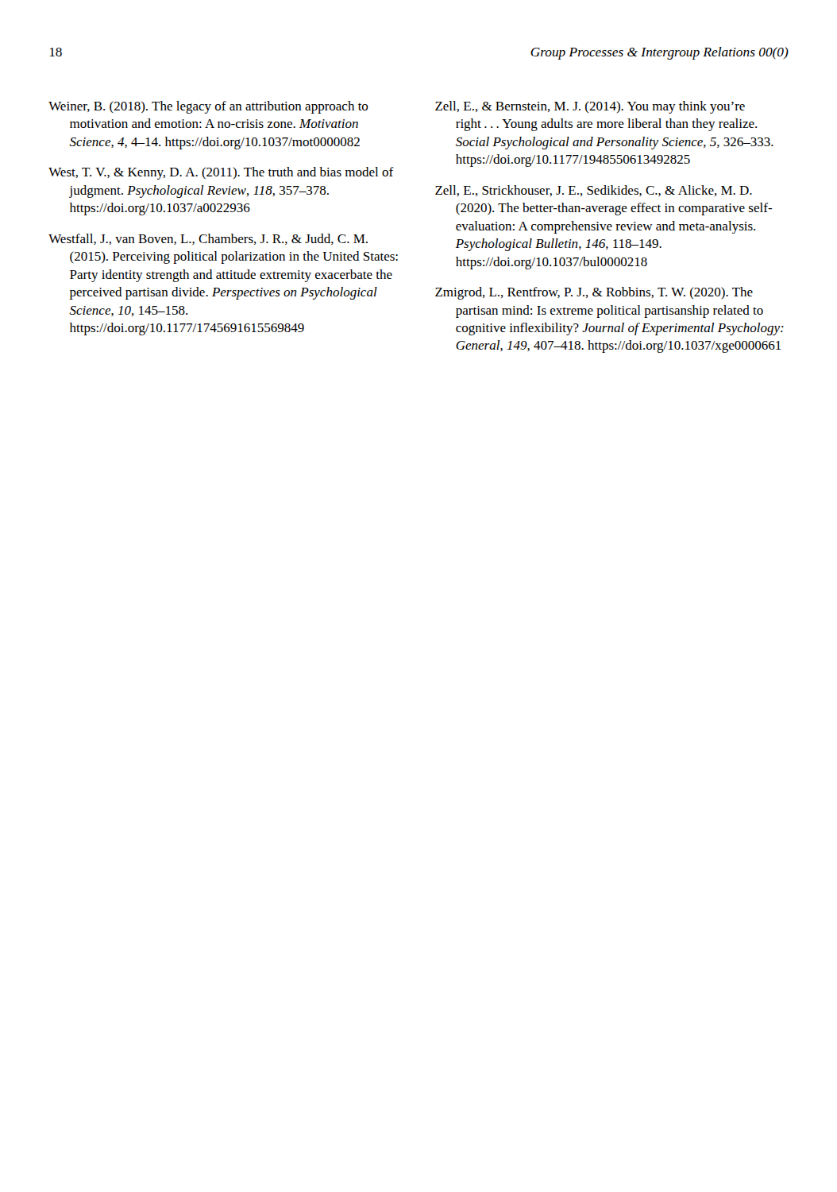18 Group Processes & Intergroup Relations 00(0)
Weiner, B. (2018). The legacy of an attribution approach to motivation and emotion: A no-crisis zone. Motivation Science, 4, 4–14. https://doi.org/10.1037/mot0000082
West, T. V., & Kenny, D. A. (2011). The truth and bias model of judgment. Psychological Review, 118, 357–378. https://doi.org/10.1037/a0022936
Westfall, J., van Boven, L., Chambers, J. R., & Judd, C. M. (2015). Perceiving political polarization in the United States: Party identity strength and attitude extremity exacerbate the perceived partisan divide. Perspectives on Psychological Science, 10, 145–158. https://doi.org/10.1177/1745691615569849
Zell, E., & Bernstein, M. J. (2014). You may think you’re right . . . Young adults are more liberal than they realize. Social Psychological and Personality Science, 5, 326–333. https://doi.org/10.1177/1948550613492825
Zell, E., Strickhouser, J. E., Sedikides, C., & Alicke, M. D. (2020). The better-than-average effect in comparative self-evaluation: A comprehensive review and meta-analysis. Psychological Bulletin, 146, 118–149. https://doi.org/10.1037/bul0000218
Zmigrod, L., Rentfrow, P. J., & Robbins, T. W. (2020). The partisan mind: Is extreme political partisanship related to cognitive inflexibility? Journal of Experimental Psychology: General, 149, 407–418. https://doi.org/10.1037/xge0000661